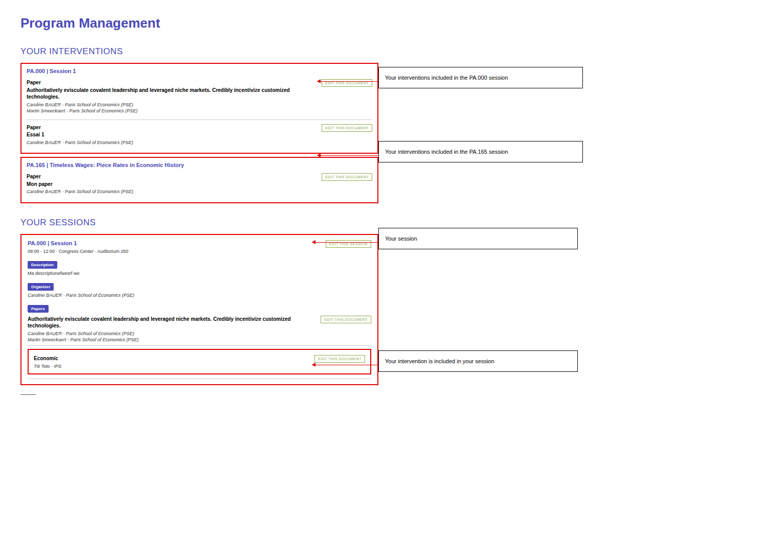Program Management
YOUR INTERVENTIONS
PA.000 | Session 1
Paper
Authoritatively evisculate covalent leadership and leveraged niche markets. Credibly incentivize customized technologies.
Caroline BAUER - Paris School of Economics (PSE)
Martin Smeeckaert - Paris School of Economics (PSE)
EDIT THIS DOCUMENT
Paper
Essai 1
Caroline BAUER - Paris School of Economics (PSE)
EDIT THIS DOCUMENT
PA.165 | Timeless Wages: Piece Rates in Economic History
Paper
Mon paper
Caroline BAUER - Paris School of Economics (PSE)
EDIT THIS DOCUMENT
YOUR SESSIONS
PA.000 | Session 1
EDIT THIS SESSION
09:00 - 12:00 · Congress Center · Auditorium 250
Description
Ma descriptionefwesrf we
Organizer
Caroline BAUER - Paris School of Economics (PSE)
Papers
Authoritatively evisculate covalent leadership and leveraged niche markets. Credibly incentivize customized technologies.
Caroline BAUER - Paris School of Economics (PSE)
Martin Smeeckaert - Paris School of Economics (PSE)
EDIT THIS DOCUMENT
Economic
Titi Toto - IPS
EDIT THIS DOCUMENT
Your interventions included in the PA.000 session
Your interventions included in the PA.165 session
Your session
Your intervention is included in your session